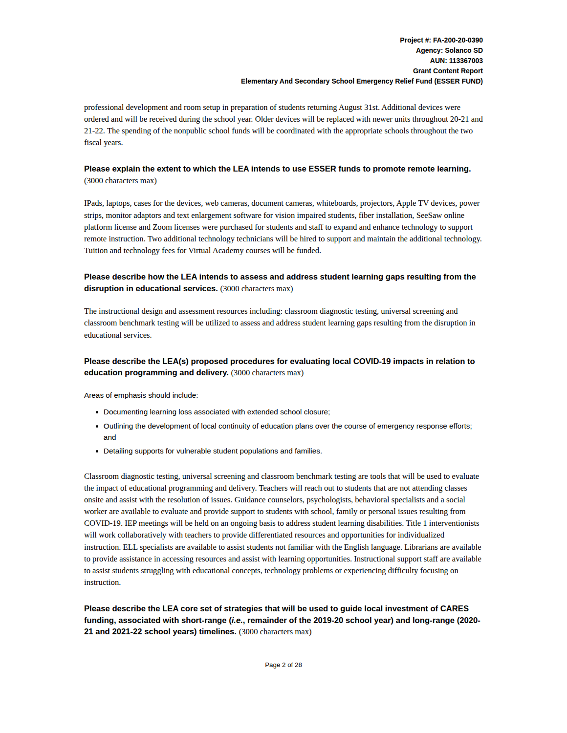Project #: FA-200-20-0390
Agency: Solanco SD
AUN: 113367003
Grant Content Report
Elementary And Secondary School Emergency Relief Fund (ESSER FUND)
professional development and room setup in preparation of students returning August 31st. Additional devices were ordered and will be received during the school year. Older devices will be replaced with newer units throughout 20-21 and 21-22. The spending of the nonpublic school funds will be coordinated with the appropriate schools throughout the two fiscal years.
Please explain the extent to which the LEA intends to use ESSER funds to promote remote learning. (3000 characters max)
IPads, laptops, cases for the devices, web cameras, document cameras, whiteboards, projectors, Apple TV devices, power strips, monitor adaptors and text enlargement software for vision impaired students, fiber installation, SeeSaw online platform license and Zoom licenses were purchased for students and staff to expand and enhance technology to support remote instruction. Two additional technology technicians will be hired to support and maintain the additional technology. Tuition and technology fees for Virtual Academy courses will be funded.
Please describe how the LEA intends to assess and address student learning gaps resulting from the disruption in educational services. (3000 characters max)
The instructional design and assessment resources including: classroom diagnostic testing, universal screening and classroom benchmark testing will be utilized to assess and address student learning gaps resulting from the disruption in educational services.
Please describe the LEA(s) proposed procedures for evaluating local COVID-19 impacts in relation to education programming and delivery. (3000 characters max)
Areas of emphasis should include:
Documenting learning loss associated with extended school closure;
Outlining the development of local continuity of education plans over the course of emergency response efforts; and
Detailing supports for vulnerable student populations and families.
Classroom diagnostic testing, universal screening and classroom benchmark testing are tools that will be used to evaluate the impact of educational programming and delivery. Teachers will reach out to students that are not attending classes onsite and assist with the resolution of issues. Guidance counselors, psychologists, behavioral specialists and a social worker are available to evaluate and provide support to students with school, family or personal issues resulting from COVID-19. IEP meetings will be held on an ongoing basis to address student learning disabilities. Title 1 interventionists will work collaboratively with teachers to provide differentiated resources and opportunities for individualized instruction. ELL specialists are available to assist students not familiar with the English language. Librarians are available to provide assistance in accessing resources and assist with learning opportunities. Instructional support staff are available to assist students struggling with educational concepts, technology problems or experiencing difficulty focusing on instruction.
Please describe the LEA core set of strategies that will be used to guide local investment of CARES funding, associated with short-range (i.e., remainder of the 2019-20 school year) and long-range (2020-21 and 2021-22 school years) timelines. (3000 characters max)
Page 2 of 28